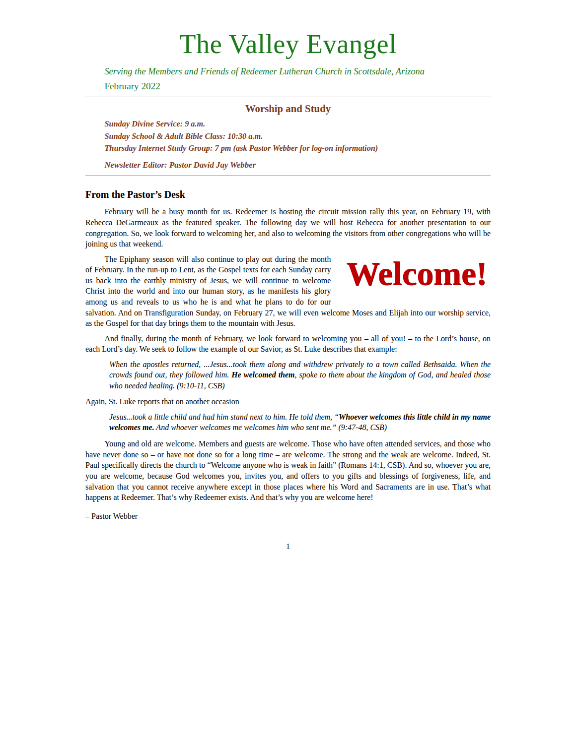The Valley Evangel
Serving the Members and Friends of Redeemer Lutheran Church in Scottsdale, Arizona
February 2022
Worship and Study
Sunday Divine Service: 9 a.m.
Sunday School & Adult Bible Class: 10:30 a.m.
Thursday Internet Study Group: 7 pm (ask Pastor Webber for log-on information)
Newsletter Editor: Pastor David Jay Webber
From the Pastor’s Desk
February will be a busy month for us. Redeemer is hosting the circuit mission rally this year, on February 19, with Rebecca DeGarmeaux as the featured speaker. The following day we will host Rebecca for another presentation to our congregation. So, we look forward to welcoming her, and also to welcoming the visitors from other congregations who will be joining us that weekend.
Welcome!
The Epiphany season will also continue to play out during the month of February. In the run-up to Lent, as the Gospel texts for each Sunday carry us back into the earthly ministry of Jesus, we will continue to welcome Christ into the world and into our human story, as he manifests his glory among us and reveals to us who he is and what he plans to do for our salvation. And on Transfiguration Sunday, on February 27, we will even welcome Moses and Elijah into our worship service, as the Gospel for that day brings them to the mountain with Jesus.
And finally, during the month of February, we look forward to welcoming you – all of you! – to the Lord’s house, on each Lord’s day. We seek to follow the example of our Savior, as St. Luke describes that example:
When the apostles returned, ...Jesus...took them along and withdrew privately to a town called Bethsaida. When the crowds found out, they followed him. He welcomed them, spoke to them about the kingdom of God, and healed those who needed healing. (9:10-11, CSB)
Again, St. Luke reports that on another occasion
Jesus...took a little child and had him stand next to him. He told them, “Whoever welcomes this little child in my name welcomes me. And whoever welcomes me welcomes him who sent me.” (9:47-48, CSB)
Young and old are welcome. Members and guests are welcome. Those who have often attended services, and those who have never done so – or have not done so for a long time – are welcome. The strong and the weak are welcome. Indeed, St. Paul specifically directs the church to “Welcome anyone who is weak in faith” (Romans 14:1, CSB). And so, whoever you are, you are welcome, because God welcomes you, invites you, and offers to you gifts and blessings of forgiveness, life, and salvation that you cannot receive anywhere except in those places where his Word and Sacraments are in use. That’s what happens at Redeemer. That’s why Redeemer exists. And that’s why you are welcome here!
– Pastor Webber
1